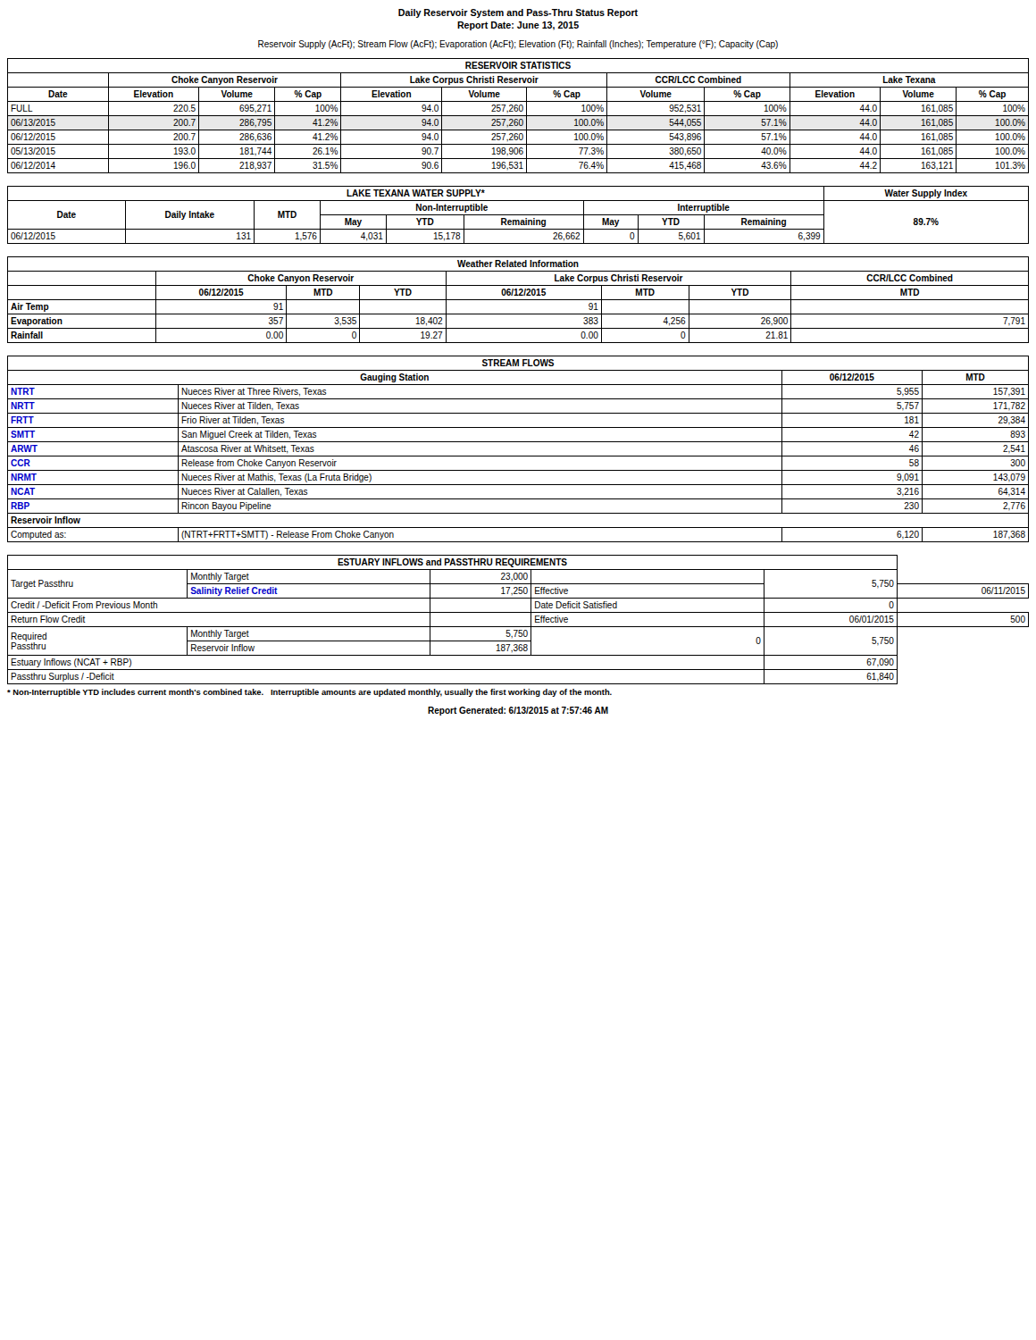Daily Reservoir System and Pass-Thru Status Report
Report Date: June 13, 2015
Reservoir Supply (AcFt); Stream Flow (AcFt); Evaporation (AcFt); Elevation (Ft); Rainfall (Inches); Temperature (°F); Capacity (Cap)
| RESERVOIR STATISTICS |
| --- |
| | Choke Canyon Reservoir | Lake Corpus Christi Reservoir | CCR/LCC Combined | Lake Texana |
| Date | Elevation | Volume | % Cap | Elevation | Volume | % Cap | Volume | % Cap | Elevation | Volume | % Cap |
| FULL | 220.5 | 695,271 | 100% | 94.0 | 257,260 | 100% | 952,531 | 100% | 44.0 | 161,085 | 100% |
| 06/13/2015 | 200.7 | 286,795 | 41.2% | 94.0 | 257,260 | 100.0% | 544,055 | 57.1% | 44.0 | 161,085 | 100.0% |
| 06/12/2015 | 200.7 | 286,636 | 41.2% | 94.0 | 257,260 | 100.0% | 543,896 | 57.1% | 44.0 | 161,085 | 100.0% |
| 05/13/2015 | 193.0 | 181,744 | 26.1% | 90.7 | 198,906 | 77.3% | 380,650 | 40.0% | 44.0 | 161,085 | 100.0% |
| 06/12/2014 | 196.0 | 218,937 | 31.5% | 90.6 | 196,531 | 76.4% | 415,468 | 43.6% | 44.2 | 163,121 | 101.3% |
| LAKE TEXANA WATER SUPPLY* | Water Supply Index |
| --- | --- |
| Date | Daily Intake | MTD | Non-Interruptible | Interruptible | 89.7% |
| May | YTD | Remaining | May | YTD | Remaining |
| 06/12/2015 | 131 | 1,576 | 4,031 | 15,178 | 26,662 | 0 | 5,601 | 6,399 |
| Weather Related Information |
| --- |
| | Choke Canyon Reservoir | Lake Corpus Christi Reservoir | CCR/LCC Combined |
| | 06/12/2015 | MTD | YTD | 06/12/2015 | MTD | YTD | MTD |
| Air Temp | 91 | | | 91 | | | |
| Evaporation | 357 | 3,535 | 18,402 | 383 | 4,256 | 26,900 | 7,791 |
| Rainfall | 0.00 | 0 | 19.27 | 0.00 | 0 | 21.81 | |
| STREAM FLOWS |
| --- |
| Gauging Station | 06/12/2015 | MTD |
| NTRT | Nueces River at Three Rivers, Texas | 5,955 | 157,391 |
| NRTT | Nueces River at Tilden, Texas | 5,757 | 171,782 |
| FRTT | Frio River at Tilden, Texas | 181 | 29,384 |
| SMTT | San Miguel Creek at Tilden, Texas | 42 | 893 |
| ARWT | Atascosa River at Whitsett, Texas | 46 | 2,541 |
| CCR | Release from Choke Canyon Reservoir | 58 | 300 |
| NRMT | Nueces River at Mathis, Texas (La Fruta Bridge) | 9,091 | 143,079 |
| NCAT | Nueces River at Calallen, Texas | 3,216 | 64,314 |
| RBP | Rincon Bayou Pipeline | 230 | 2,776 |
| Reservoir Inflow |
| Computed as: | (NTRT+FRTT+SMTT) - Release From Choke Canyon | 6,120 | 187,368 |
| ESTUARY INFLOWS and PASSTHRU REQUIREMENTS |
| --- |
| Target Passthru | Monthly Target | 23,000 | | 5,750 |
| Salinity Relief Credit | 17,250 | Effective | 06/11/2015 |
| Credit / -Deficit From Previous Month | | Date Deficit Satisfied | 0 |
| Return Flow Credit | | Effective | 06/01/2015 | 500 |
| Required Passthru | Monthly Target | 5,750 | 0 | 5,750 |
| Reservoir Inflow | 187,368 |
| Estuary Inflows (NCAT + RBP) | 67,090 |
| Passthru Surplus / -Deficit | 61,840 |
* Non-Interruptible YTD includes current month's combined take. Interruptible amounts are updated monthly, usually the first working day of the month.
Report Generated: 6/13/2015 at 7:57:46 AM